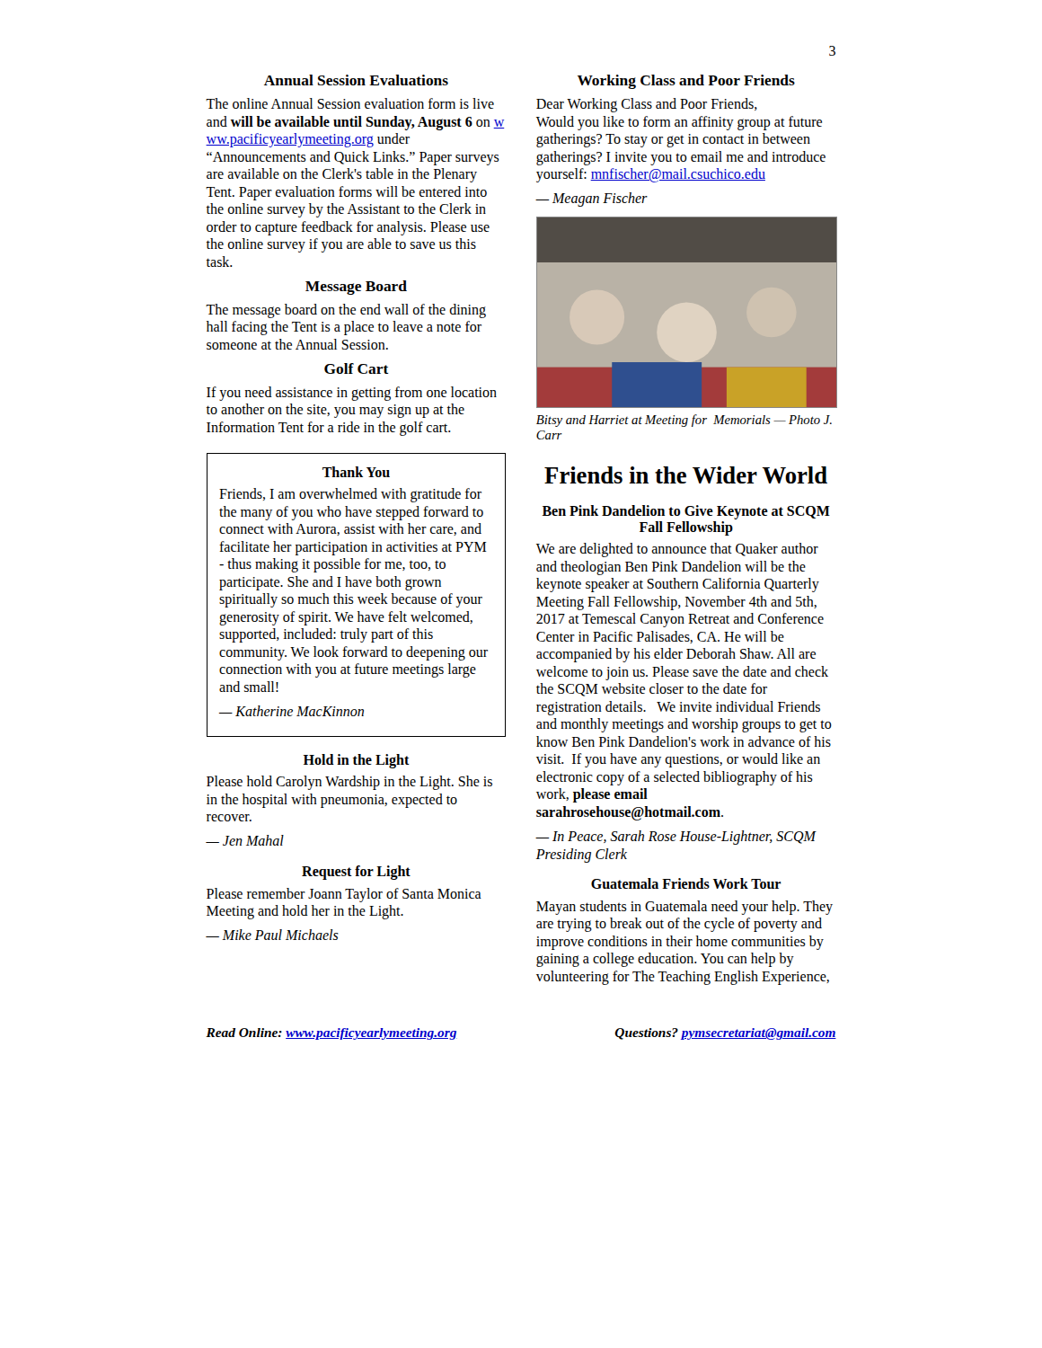3
Annual Session Evaluations
The online Annual Session evaluation form is live and will be available until Sunday, August 6 on www.pacificyearlymeeting.org under “Announcements and Quick Links.” Paper surveys are available on the Clerk's table in the Plenary Tent. Paper evaluation forms will be entered into the online survey by the Assistant to the Clerk in order to capture feedback for analysis. Please use the online survey if you are able to save us this task.
Message Board
The message board on the end wall of the dining hall facing the Tent is a place to leave a note for someone at the Annual Session.
Golf Cart
If you need assistance in getting from one location to another on the site, you may sign up at the Information Tent for a ride in the golf cart.
Thank You
Friends, I am overwhelmed with gratitude for the many of you who have stepped forward to connect with Aurora, assist with her care, and facilitate her participation in activities at PYM - thus making it possible for me, too, to participate. She and I have both grown spiritually so much this week because of your generosity of spirit. We have felt welcomed, supported, included: truly part of this community. We look forward to deepening our connection with you at future meetings large and small!
— Katherine MacKinnon
Hold in the Light
Please hold Carolyn Wardship in the Light. She is in the hospital with pneumonia, expected to recover.
— Jen Mahal
Request for Light
Please remember Joann Taylor of Santa Monica Meeting and hold her in the Light.
— Mike Paul Michaels
Working Class and Poor Friends
Dear Working Class and Poor Friends,
Would you like to form an affinity group at future gatherings? To stay or get in contact in between gatherings? I invite you to email me and introduce yourself: mnfischer@mail.csuchico.edu
— Meagan Fischer
Bitsy and Harriet at Meeting for Memorials — Photo J. Carr
Friends in the Wider World
Ben Pink Dandelion to Give Keynote at SCQM Fall Fellowship
We are delighted to announce that Quaker author and theologian Ben Pink Dandelion will be the keynote speaker at Southern California Quarterly Meeting Fall Fellowship, November 4th and 5th, 2017 at Temescal Canyon Retreat and Conference Center in Pacific Palisades, CA. He will be accompanied by his elder Deborah Shaw. All are welcome to join us. Please save the date and check the SCQM website closer to the date for registration details. We invite individual Friends and monthly meetings and worship groups to get to know Ben Pink Dandelion's work in advance of his visit. If you have any questions, or would like an electronic copy of a selected bibliography of his work, please email sarahrosehouse@hotmail.com.
— In Peace, Sarah Rose House-Lightner, SCQM Presiding Clerk
Guatemala Friends Work Tour
Mayan students in Guatemala need your help. They are trying to break out of the cycle of poverty and improve conditions in their home communities by gaining a college education. You can help by volunteering for The Teaching English Experience,
Read Online: www.pacificyearlymeeting.org
Questions? pymsecretariat@gmail.com